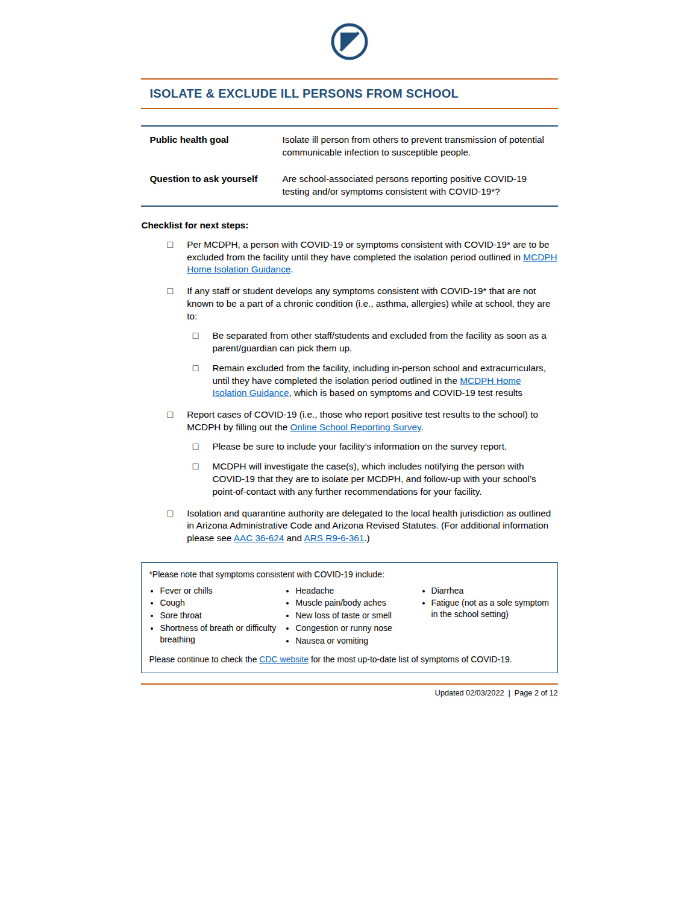ISOLATE & EXCLUDE ILL PERSONS FROM SCHOOL
| Public health goal | Isolate ill person from others to prevent transmission of potential communicable infection to susceptible people. |
| Question to ask yourself | Are school-associated persons reporting positive COVID-19 testing and/or symptoms consistent with COVID-19*? |
Checklist for next steps:
Per MCDPH, a person with COVID-19 or symptoms consistent with COVID-19* are to be excluded from the facility until they have completed the isolation period outlined in MCDPH Home Isolation Guidance.
If any staff or student develops any symptoms consistent with COVID-19* that are not known to be a part of a chronic condition (i.e., asthma, allergies) while at school, they are to:
Be separated from other staff/students and excluded from the facility as soon as a parent/guardian can pick them up.
Remain excluded from the facility, including in-person school and extracurriculars, until they have completed the isolation period outlined in the MCDPH Home Isolation Guidance, which is based on symptoms and COVID-19 test results
Report cases of COVID-19 (i.e., those who report positive test results to the school) to MCDPH by filling out the Online School Reporting Survey.
Please be sure to include your facility’s information on the survey report.
MCDPH will investigate the case(s), which includes notifying the person with COVID-19 that they are to isolate per MCDPH, and follow-up with your school’s point-of-contact with any further recommendations for your facility.
Isolation and quarantine authority are delegated to the local health jurisdiction as outlined in Arizona Administrative Code and Arizona Revised Statutes. (For additional information please see AAC 36-624 and ARS R9-6-361.)
*Please note that symptoms consistent with COVID-19 include:
Fever or chills
Cough
Sore throat
Shortness of breath or difficulty breathing
Headache
Muscle pain/body aches
New loss of taste or smell
Congestion or runny nose
Nausea or vomiting
Diarrhea
Fatigue (not as a sole symptom in the school setting)
Please continue to check the CDC website for the most up-to-date list of symptoms of COVID-19.
Updated 02/03/2022 | Page 2 of 12